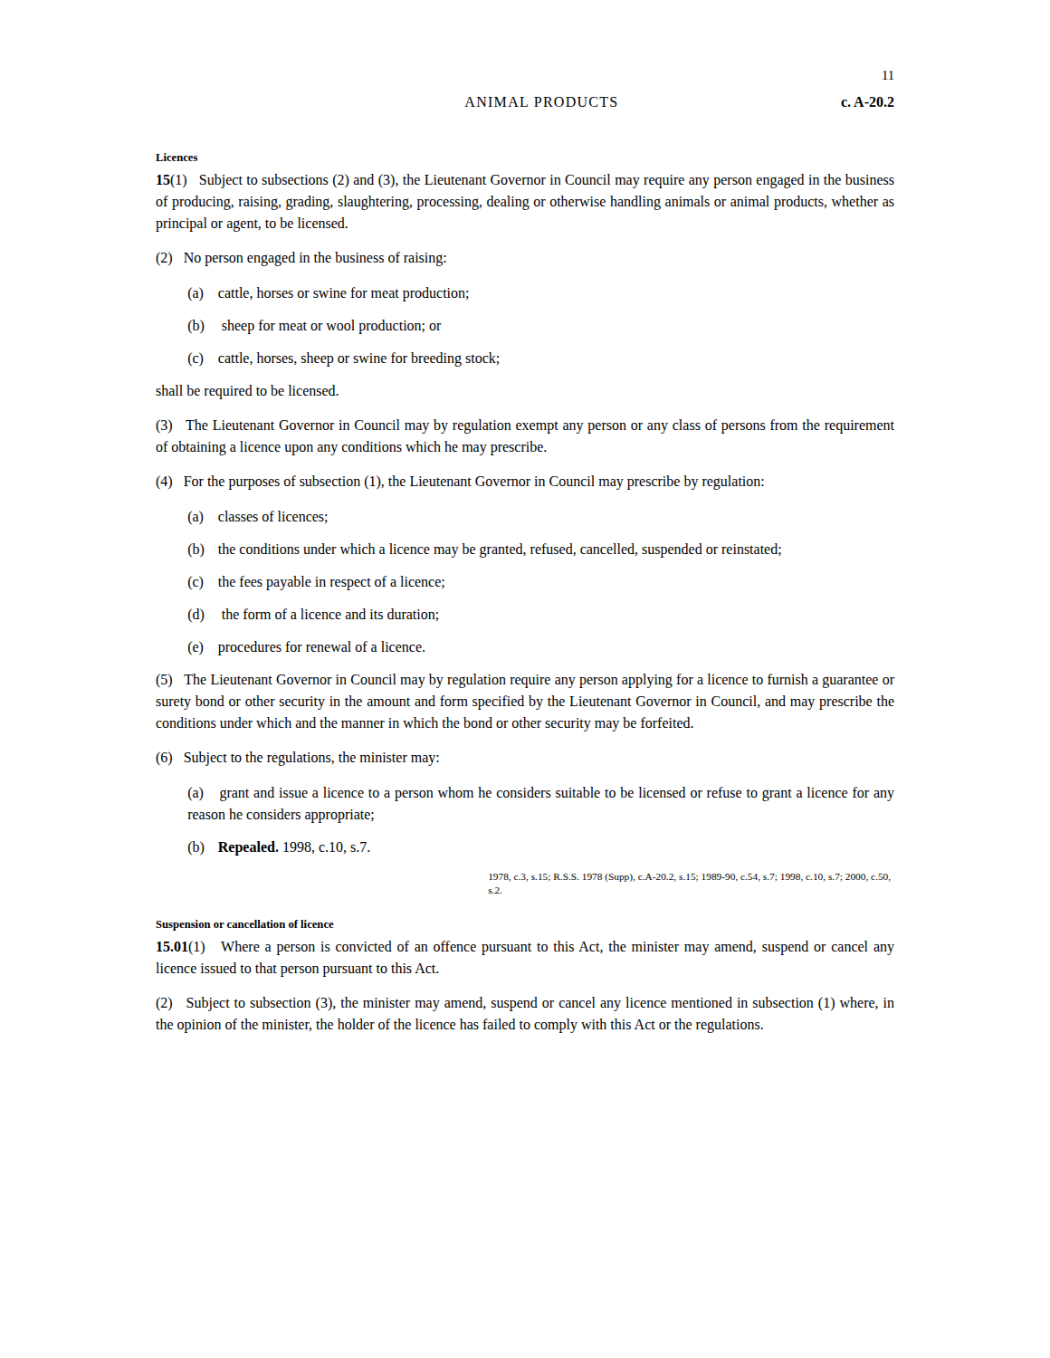11
ANIMAL PRODUCTS
c. A-20.2
Licences
15(1) Subject to subsections (2) and (3), the Lieutenant Governor in Council may require any person engaged in the business of producing, raising, grading, slaughtering, processing, dealing or otherwise handling animals or animal products, whether as principal or agent, to be licensed.
(2) No person engaged in the business of raising:
(a) cattle, horses or swine for meat production;
(b) sheep for meat or wool production; or
(c) cattle, horses, sheep or swine for breeding stock;
shall be required to be licensed.
(3) The Lieutenant Governor in Council may by regulation exempt any person or any class of persons from the requirement of obtaining a licence upon any conditions which he may prescribe.
(4) For the purposes of subsection (1), the Lieutenant Governor in Council may prescribe by regulation:
(a) classes of licences;
(b) the conditions under which a licence may be granted, refused, cancelled, suspended or reinstated;
(c) the fees payable in respect of a licence;
(d) the form of a licence and its duration;
(e) procedures for renewal of a licence.
(5) The Lieutenant Governor in Council may by regulation require any person applying for a licence to furnish a guarantee or surety bond or other security in the amount and form specified by the Lieutenant Governor in Council, and may prescribe the conditions under which and the manner in which the bond or other security may be forfeited.
(6) Subject to the regulations, the minister may:
(a) grant and issue a licence to a person whom he considers suitable to be licensed or refuse to grant a licence for any reason he considers appropriate;
(b) Repealed. 1998, c.10, s.7.
1978, c.3, s.15; R.S.S. 1978 (Supp), c.A-20.2, s.15; 1989-90, c.54, s.7; 1998, c.10, s.7; 2000, c.50, s.2.
Suspension or cancellation of licence
15.01(1) Where a person is convicted of an offence pursuant to this Act, the minister may amend, suspend or cancel any licence issued to that person pursuant to this Act.
(2) Subject to subsection (3), the minister may amend, suspend or cancel any licence mentioned in subsection (1) where, in the opinion of the minister, the holder of the licence has failed to comply with this Act or the regulations.